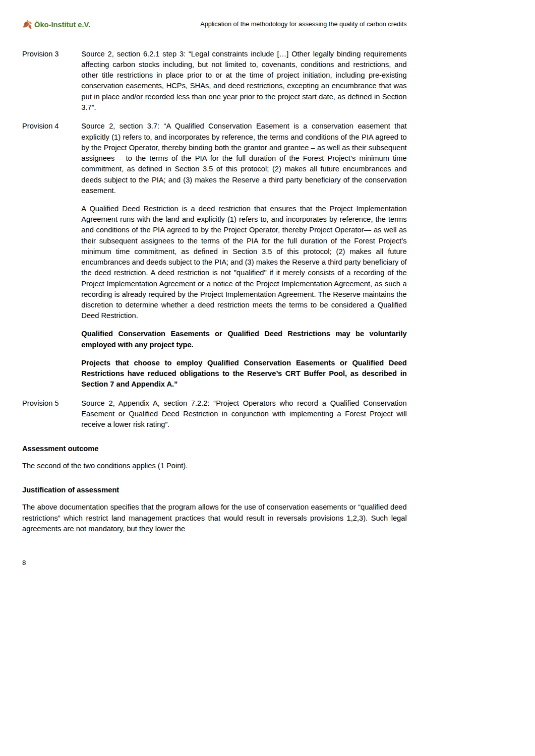🍂 Öko-Institut e.V.
Application of the methodology for assessing the quality of carbon credits
Provision 3
Source 2, section 6.2.1 step 3: “Legal constraints include […] Other legally binding requirements affecting carbon stocks including, but not limited to, covenants, conditions and restrictions, and other title restrictions in place prior to or at the time of project initiation, including pre-existing conservation easements, HCPs, SHAs, and deed restrictions, excepting an encumbrance that was put in place and/or recorded less than one year prior to the project start date, as defined in Section 3.7”.
Provision 4
Source 2, section 3.7: “A Qualified Conservation Easement is a conservation easement that explicitly (1) refers to, and incorporates by reference, the terms and conditions of the PIA agreed to by the Project Operator, thereby binding both the grantor and grantee – as well as their subsequent assignees – to the terms of the PIA for the full duration of the Forest Project’s minimum time commitment, as defined in Section 3.5 of this protocol; (2) makes all future encumbrances and deeds subject to the PIA; and (3) makes the Reserve a third party beneficiary of the conservation easement.
A Qualified Deed Restriction is a deed restriction that ensures that the Project Implementation Agreement runs with the land and explicitly (1) refers to, and incorporates by reference, the terms and conditions of the PIA agreed to by the Project Operator, thereby Project Operator— as well as their subsequent assignees to the terms of the PIA for the full duration of the Forest Project’s minimum time commitment, as defined in Section 3.5 of this protocol; (2) makes all future encumbrances and deeds subject to the PIA; and (3) makes the Reserve a third party beneficiary of the deed restriction. A deed restriction is not "qualified" if it merely consists of a recording of the Project Implementation Agreement or a notice of the Project Implementation Agreement, as such a recording is already required by the Project Implementation Agreement. The Reserve maintains the discretion to determine whether a deed restriction meets the terms to be considered a Qualified Deed Restriction.
Qualified Conservation Easements or Qualified Deed Restrictions may be voluntarily employed with any project type.
Projects that choose to employ Qualified Conservation Easements or Qualified Deed Restrictions have reduced obligations to the Reserve’s CRT Buffer Pool, as described in Section 7 and Appendix A.”
Provision 5
Source 2, Appendix A, section 7.2.2: “Project Operators who record a Qualified Conservation Easement or Qualified Deed Restriction in conjunction with implementing a Forest Project will receive a lower risk rating”.
Assessment outcome
The second of the two conditions applies (1 Point).
Justification of assessment
The above documentation specifies that the program allows for the use of conservation easements or “qualified deed restrictions” which restrict land management practices that would result in reversals provisions 1,2,3). Such legal agreements are not mandatory, but they lower the
8